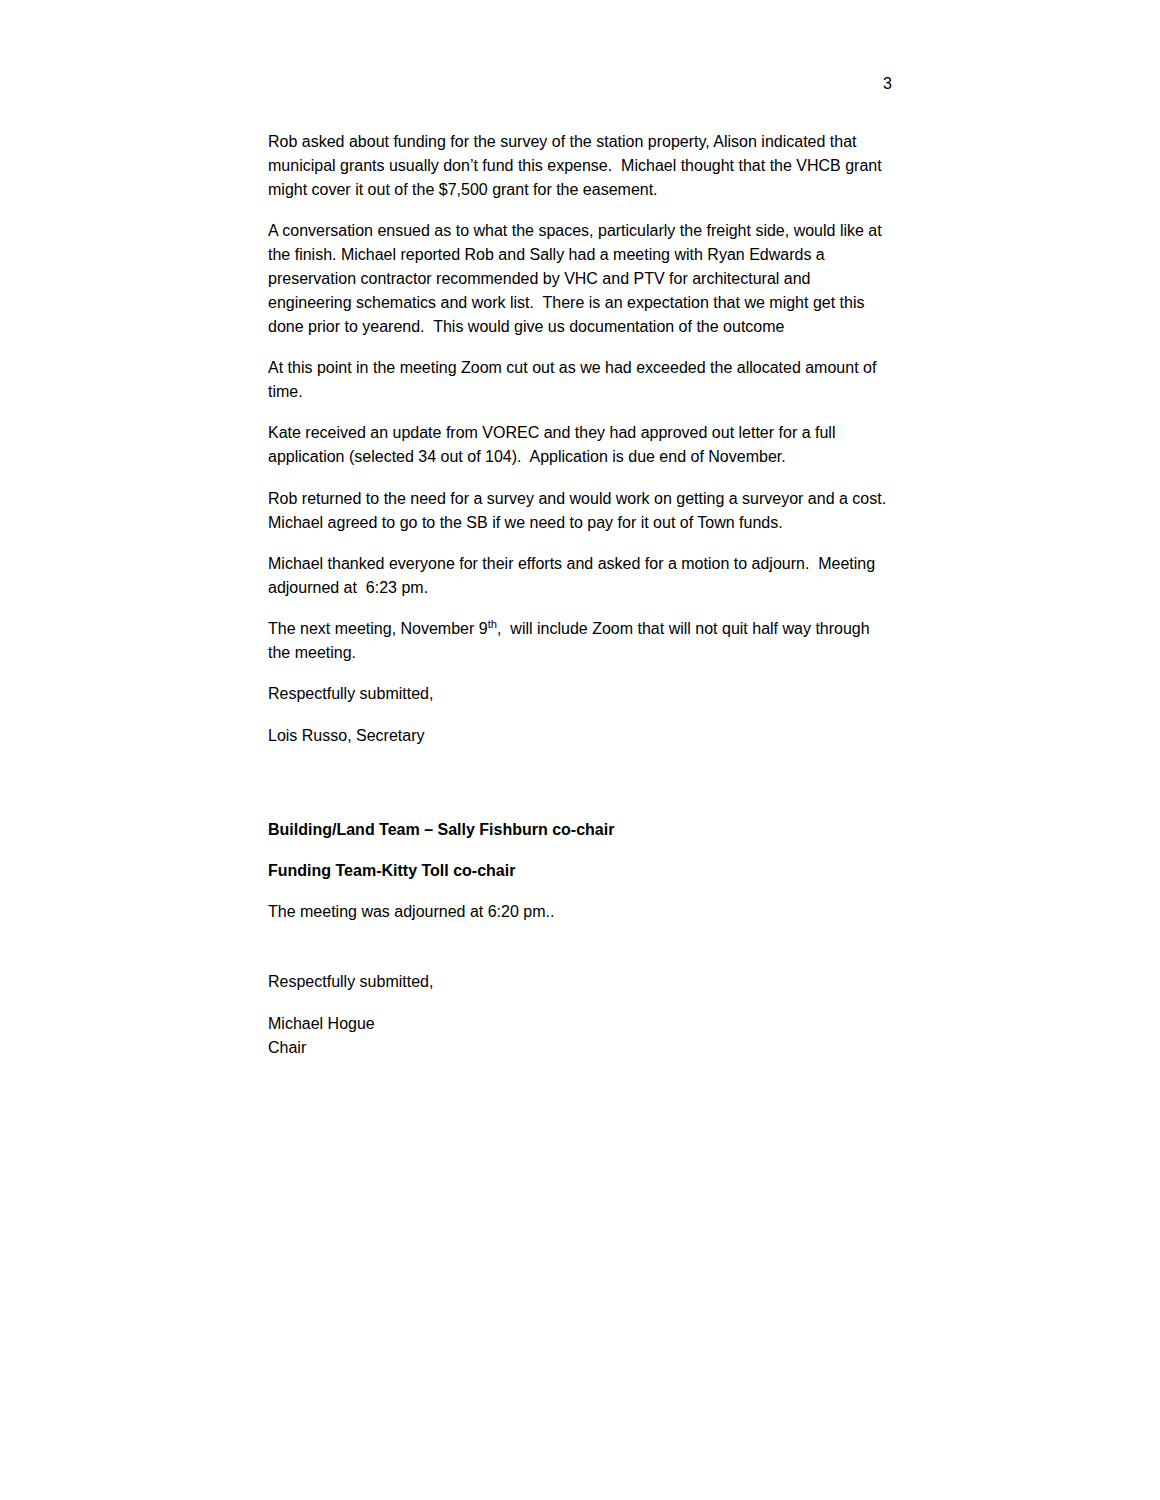3
Rob asked about funding for the survey of the station property, Alison indicated that municipal grants usually don’t fund this expense. Michael thought that the VHCB grant might cover it out of the $7,500 grant for the easement.
A conversation ensued as to what the spaces, particularly the freight side, would like at the finish. Michael reported Rob and Sally had a meeting with Ryan Edwards a preservation contractor recommended by VHC and PTV for architectural and engineering schematics and work list. There is an expectation that we might get this done prior to yearend. This would give us documentation of the outcome
At this point in the meeting Zoom cut out as we had exceeded the allocated amount of time.
Kate received an update from VOREC and they had approved out letter for a full application (selected 34 out of 104). Application is due end of November.
Rob returned to the need for a survey and would work on getting a surveyor and a cost. Michael agreed to go to the SB if we need to pay for it out of Town funds.
Michael thanked everyone for their efforts and asked for a motion to adjourn. Meeting adjourned at 6:23 pm.
The next meeting, November 9th, will include Zoom that will not quit half way through the meeting.
Respectfully submitted,
Lois Russo, Secretary
Building/Land Team – Sally Fishburn co-chair
Funding Team-Kitty Toll co-chair
The meeting was adjourned at 6:20 pm..
Respectfully submitted,
Michael Hogue
Chair